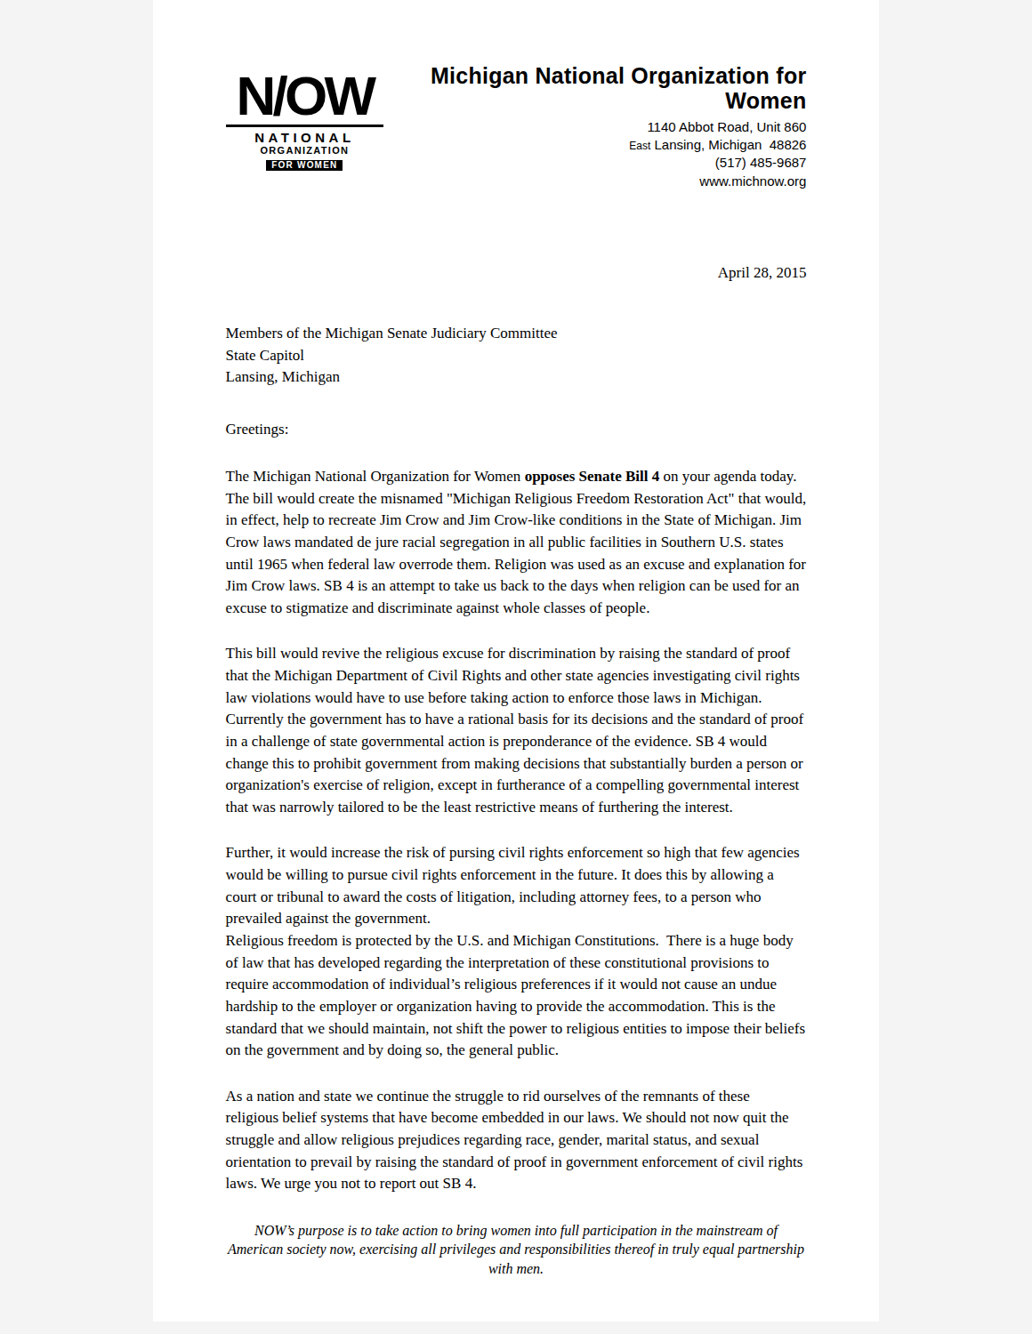N/OW
NATIONAL ORGANIZATION FOR WOMEN
Michigan National Organization for Women
1140 Abbot Road, Unit 860
East Lansing, Michigan 48826
(517) 485-9687
www.michnow.org
April 28, 2015
Members of the Michigan Senate Judiciary Committee
State Capitol
Lansing, Michigan
Greetings:
The Michigan National Organization for Women opposes Senate Bill 4 on your agenda today. The bill would create the misnamed "Michigan Religious Freedom Restoration Act" that would, in effect, help to recreate Jim Crow and Jim Crow-like conditions in the State of Michigan. Jim Crow laws mandated de jure racial segregation in all public facilities in Southern U.S. states until 1965 when federal law overrode them. Religion was used as an excuse and explanation for Jim Crow laws. SB 4 is an attempt to take us back to the days when religion can be used for an excuse to stigmatize and discriminate against whole classes of people.
This bill would revive the religious excuse for discrimination by raising the standard of proof that the Michigan Department of Civil Rights and other state agencies investigating civil rights law violations would have to use before taking action to enforce those laws in Michigan. Currently the government has to have a rational basis for its decisions and the standard of proof in a challenge of state governmental action is preponderance of the evidence. SB 4 would change this to prohibit government from making decisions that substantially burden a person or organization's exercise of religion, except in furtherance of a compelling governmental interest that was narrowly tailored to be the least restrictive means of furthering the interest.
Further, it would increase the risk of pursing civil rights enforcement so high that few agencies would be willing to pursue civil rights enforcement in the future. It does this by allowing a court or tribunal to award the costs of litigation, including attorney fees, to a person who prevailed against the government.
Religious freedom is protected by the U.S. and Michigan Constitutions. There is a huge body of law that has developed regarding the interpretation of these constitutional provisions to require accommodation of individual’s religious preferences if it would not cause an undue hardship to the employer or organization having to provide the accommodation. This is the standard that we should maintain, not shift the power to religious entities to impose their beliefs on the government and by doing so, the general public.
As a nation and state we continue the struggle to rid ourselves of the remnants of these religious belief systems that have become embedded in our laws. We should not now quit the struggle and allow religious prejudices regarding race, gender, marital status, and sexual orientation to prevail by raising the standard of proof in government enforcement of civil rights laws. We urge you not to report out SB 4.
NOW’s purpose is to take action to bring women into full participation in the mainstream of American society now, exercising all privileges and responsibilities thereof in truly equal partnership with men.